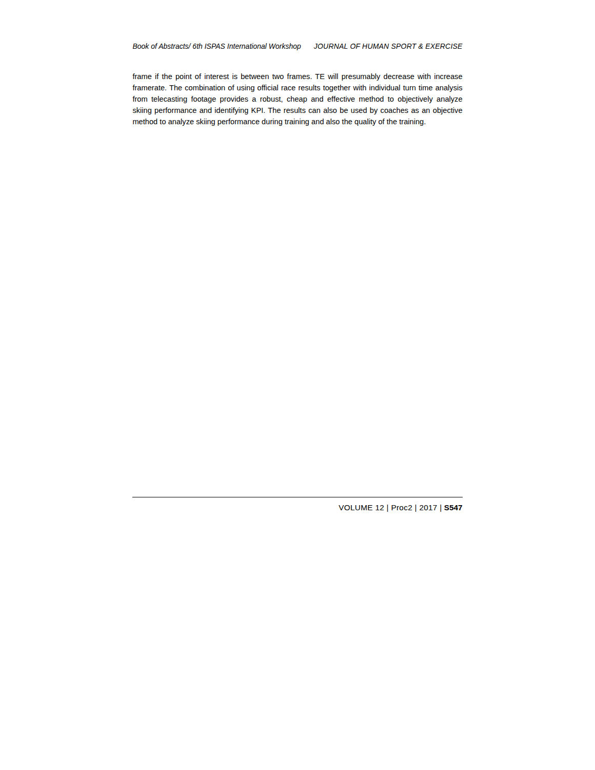Book of Abstracts/ 6th ISPAS International Workshop Journal of Human Sport & Exercise
frame if the point of interest is between two frames. TE will presumably decrease with increase framerate. The combination of using official race results together with individual turn time analysis from telecasting footage provides a robust, cheap and effective method to objectively analyze skiing performance and identifying KPI. The results can also be used by coaches as an objective method to analyze skiing performance during training and also the quality of the training.
VOLUME 12 | Proc2 | 2017 | S547